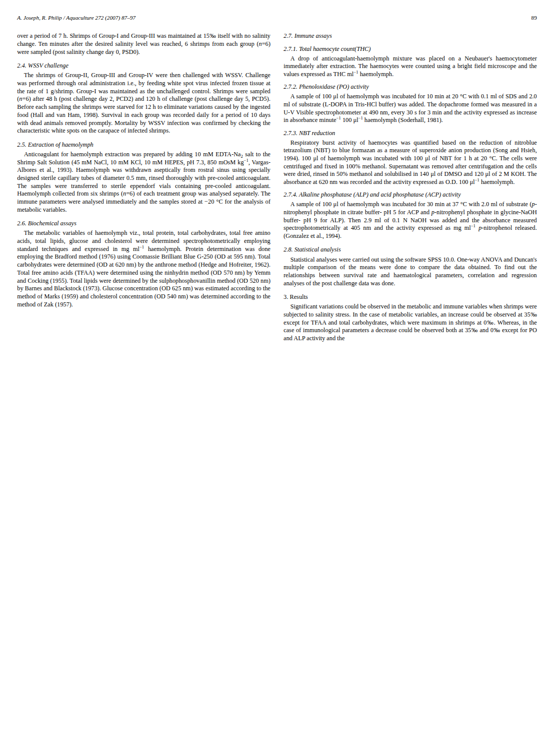A. Joseph, R. Philip / Aquaculture 272 (2007) 87–97 89
over a period of 7 h. Shrimps of Group-I and Group-III was maintained at 15‰ itself with no salinity change. Ten minutes after the desired salinity level was reached, 6 shrimps from each group (n=6) were sampled (post salinity change day 0, PSD0).
2.4. WSSV challenge
The shrimps of Group-II, Group-III and Group-IV were then challenged with WSSV. Challenge was performed through oral administration i.e., by feeding white spot virus infected frozen tissue at the rate of 1 g/shrimp. Group-I was maintained as the unchallenged control. Shrimps were sampled (n=6) after 48 h (post challenge day 2, PCD2) and 120 h of challenge (post challenge day 5, PCD5). Before each sampling the shrimps were starved for 12 h to eliminate variations caused by the ingested food (Hall and van Ham, 1998). Survival in each group was recorded daily for a period of 10 days with dead animals removed promptly. Mortality by WSSV infection was confirmed by checking the characteristic white spots on the carapace of infected shrimps.
2.5. Extraction of haemolymph
Anticoagulant for haemolymph extraction was prepared by adding 10 mM EDTA-Na2 salt to the Shrimp Salt Solution (45 mM NaCl, 10 mM KCl, 10 mM HEPES, pH 7.3, 850 mOsM kg−1, Vargas-Albores et al., 1993). Haemolymph was withdrawn aseptically from rostral sinus using specially designed sterile capillary tubes of diameter 0.5 mm, rinsed thoroughly with pre-cooled anticoagulant. The samples were transferred to sterile eppendorf vials containing pre-cooled anticoagulant. Haemolymph collected from six shrimps (n=6) of each treatment group was analysed separately. The immune parameters were analysed immediately and the samples stored at −20 °C for the analysis of metabolic variables.
2.6. Biochemical assays
The metabolic variables of haemolymph viz., total protein, total carbohydrates, total free amino acids, total lipids, glucose and cholesterol were determined spectrophotometrically employing standard techniques and expressed in mg ml−1 haemolymph. Protein determination was done employing the Bradford method (1976) using Coomassie Brilliant Blue G-250 (OD at 595 nm). Total carbohydrates were determined (OD at 620 nm) by the anthrone method (Hedge and Hofreiter, 1962). Total free amino acids (TFAA) were determined using the ninhydrin method (OD 570 nm) by Yemm and Cocking (1955). Total lipids were determined by the sulphophosphovanillin method (OD 520 nm) by Barnes and Blackstock (1973). Glucose concentration (OD 625 nm) was estimated according to the method of Marks (1959) and cholesterol concentration (OD 540 nm) was determined according to the method of Zak (1957).
2.7. Immune assays
2.7.1. Total haemocyte count(THC)
A drop of anticoagulant-haemolymph mixture was placed on a Neubauer's haemocytometer immediately after extraction. The haemocytes were counted using a bright field microscope and the values expressed as THC ml−1 haemolymph.
2.7.2. Phenoloxidase (PO) activity
A sample of 100 μl of haemolymph was incubated for 10 min at 20 °C with 0.1 ml of SDS and 2.0 ml of substrate (L-DOPA in Tris-HCl buffer) was added. The dopachrome formed was measured in a U-V Visible spectrophotometer at 490 nm, every 30 s for 3 min and the activity expressed as increase in absorbance minute−1 100 μl−1 haemolymph (Soderhall, 1981).
2.7.3. NBT reduction
Respiratory burst activity of haemocytes was quantified based on the reduction of nitroblue tetrazolium (NBT) to blue formazan as a measure of superoxide anion production (Song and Hsieh, 1994). 100 μl of haemolymph was incubated with 100 μl of NBT for 1 h at 20 °C. The cells were centrifuged and fixed in 100% methanol. Supernatant was removed after centrifugation and the cells were dried, rinsed in 50% methanol and solubilised in 140 μl of DMSO and 120 μl of 2 M KOH. The absorbance at 620 nm was recorded and the activity expressed as O.D. 100 μl−1 haemolymph.
2.7.4. Alkaline phosphatase (ALP) and acid phosphatase (ACP) activity
A sample of 100 μl of haemolymph was incubated for 30 min at 37 °C with 2.0 ml of substrate (p-nitrophenyl phosphate in citrate buffer- pH 5 for ACP and p-nitrophenyl phosphate in glycine-NaOH buffer- pH 9 for ALP). Then 2.9 ml of 0.1 N NaOH was added and the absorbance measured spectrophotometrically at 405 nm and the activity expressed as mg ml−1 p-nitrophenol released. (Gonzalez et al., 1994).
2.8. Statistical analysis
Statistical analyses were carried out using the software SPSS 10.0. One-way ANOVA and Duncan's multiple comparison of the means were done to compare the data obtained. To find out the relationships between survival rate and haematological parameters, correlation and regression analyses of the post challenge data was done.
3. Results
Significant variations could be observed in the metabolic and immune variables when shrimps were subjected to salinity stress. In the case of metabolic variables, an increase could be observed at 35‰ except for TFAA and total carbohydrates, which were maximum in shrimps at 0‰. Whereas, in the case of immunological parameters a decrease could be observed both at 35‰ and 0‰ except for PO and ALP activity and the